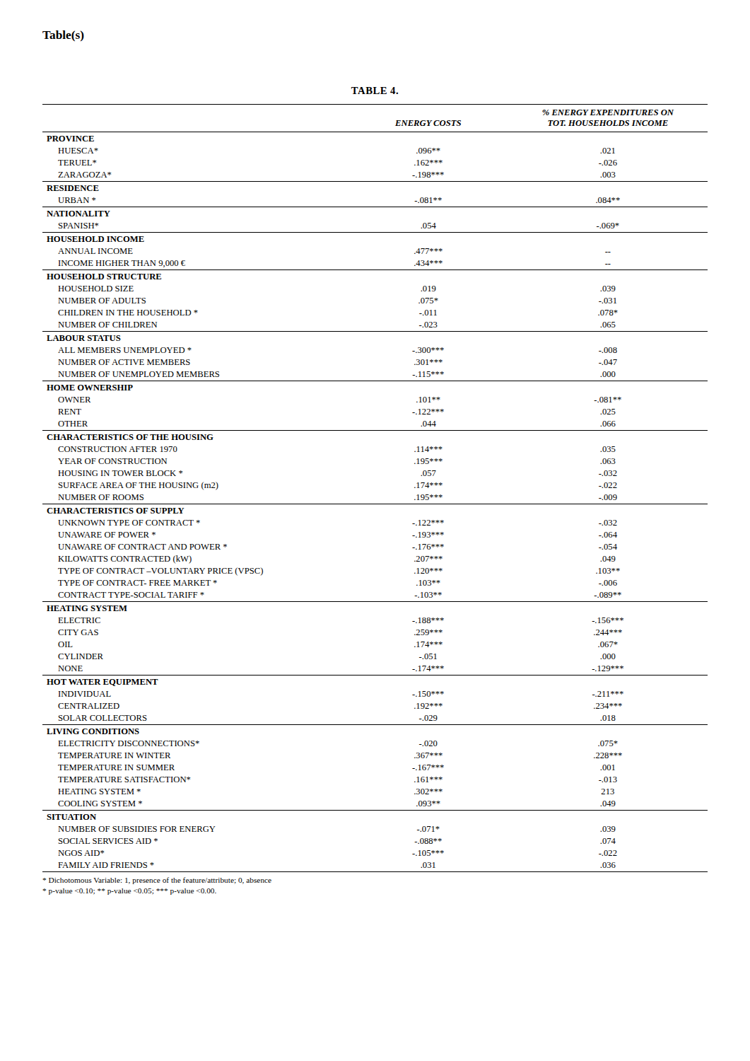Table(s)
TABLE 4.
| | ENERGY COSTS | % ENERGY EXPENDITURES ON TOT. HOUSEHOLDS INCOME |
| --- | --- | --- |
| PROVINCE | | |
| HUESCA* | .096** | .021 |
| TERUEL* | .162*** | -.026 |
| ZARAGOZA* | -.198*** | .003 |
| RESIDENCE | | |
| URBAN * | -.081** | .084** |
| NATIONALITY | | |
| SPANISH* | .054 | -.069* |
| HOUSEHOLD INCOME | | |
| ANNUAL INCOME | .477*** | -- |
| INCOME HIGHER THAN 9,000 € | .434*** | -- |
| HOUSEHOLD STRUCTURE | | |
| HOUSEHOLD SIZE | .019 | .039 |
| NUMBER OF ADULTS | .075* | -.031 |
| CHILDREN IN THE HOUSEHOLD * | -.011 | .078* |
| NUMBER OF CHILDREN | -.023 | .065 |
| LABOUR STATUS | | |
| ALL MEMBERS UNEMPLOYED * | -.300*** | -.008 |
| NUMBER OF ACTIVE MEMBERS | .301*** | -.047 |
| NUMBER OF UNEMPLOYED MEMBERS | -.115*** | .000 |
| HOME OWNERSHIP | | |
| OWNER | .101** | -.081** |
| RENT | -.122*** | .025 |
| OTHER | .044 | .066 |
| CHARACTERISTICS OF THE HOUSING | | |
| CONSTRUCTION AFTER 1970 | .114*** | .035 |
| YEAR OF CONSTRUCTION | .195*** | .063 |
| HOUSING IN TOWER BLOCK * | .057 | -.032 |
| SURFACE AREA OF THE HOUSING (m2) | .174*** | -.022 |
| NUMBER OF ROOMS | .195*** | -.009 |
| CHARACTERISTICS OF SUPPLY | | |
| UNKNOWN TYPE OF CONTRACT * | -.122*** | -.032 |
| UNAWARE OF POWER * | -.193*** | -.064 |
| UNAWARE OF CONTRACT AND POWER * | -.176*** | -.054 |
| KILOWATTS CONTRACTED (kW) | .207*** | .049 |
| TYPE OF CONTRACT –VOLUNTARY PRICE (VPSC) | .120*** | .103** |
| TYPE OF CONTRACT- FREE MARKET * | .103** | -.006 |
| CONTRACT TYPE-SOCIAL TARIFF * | -.103** | -.089** |
| HEATING SYSTEM | | |
| ELECTRIC | -.188*** | -.156*** |
| CITY GAS | .259*** | .244*** |
| OIL | .174*** | .067* |
| CYLINDER | -.051 | .000 |
| NONE | -.174*** | -.129*** |
| HOT WATER EQUIPMENT | | |
| INDIVIDUAL | -.150*** | -.211*** |
| CENTRALIZED | .192*** | .234*** |
| SOLAR COLLECTORS | -.029 | .018 |
| LIVING CONDITIONS | | |
| ELECTRICITY DISCONNECTIONS* | -.020 | .075* |
| TEMPERATURE IN WINTER | .367*** | .228*** |
| TEMPERATURE IN SUMMER | -.167*** | .001 |
| TEMPERATURE SATISFACTION* | .161*** | -.013 |
| HEATING SYSTEM * | .302*** | 213 |
| COOLING SYSTEM * | .093** | .049 |
| SITUATION | | |
| NUMBER OF SUBSIDIES FOR ENERGY | -.071* | .039 |
| SOCIAL SERVICES AID * | -.088** | .074 |
| NGOS AID* | -.105*** | -.022 |
| FAMILY AID FRIENDS * | .031 | .036 |
* Dichotomous Variable: 1, presence of the feature/attribute; 0, absence
* p-value <0.10; ** p-value <0.05; *** p-value <0.00.